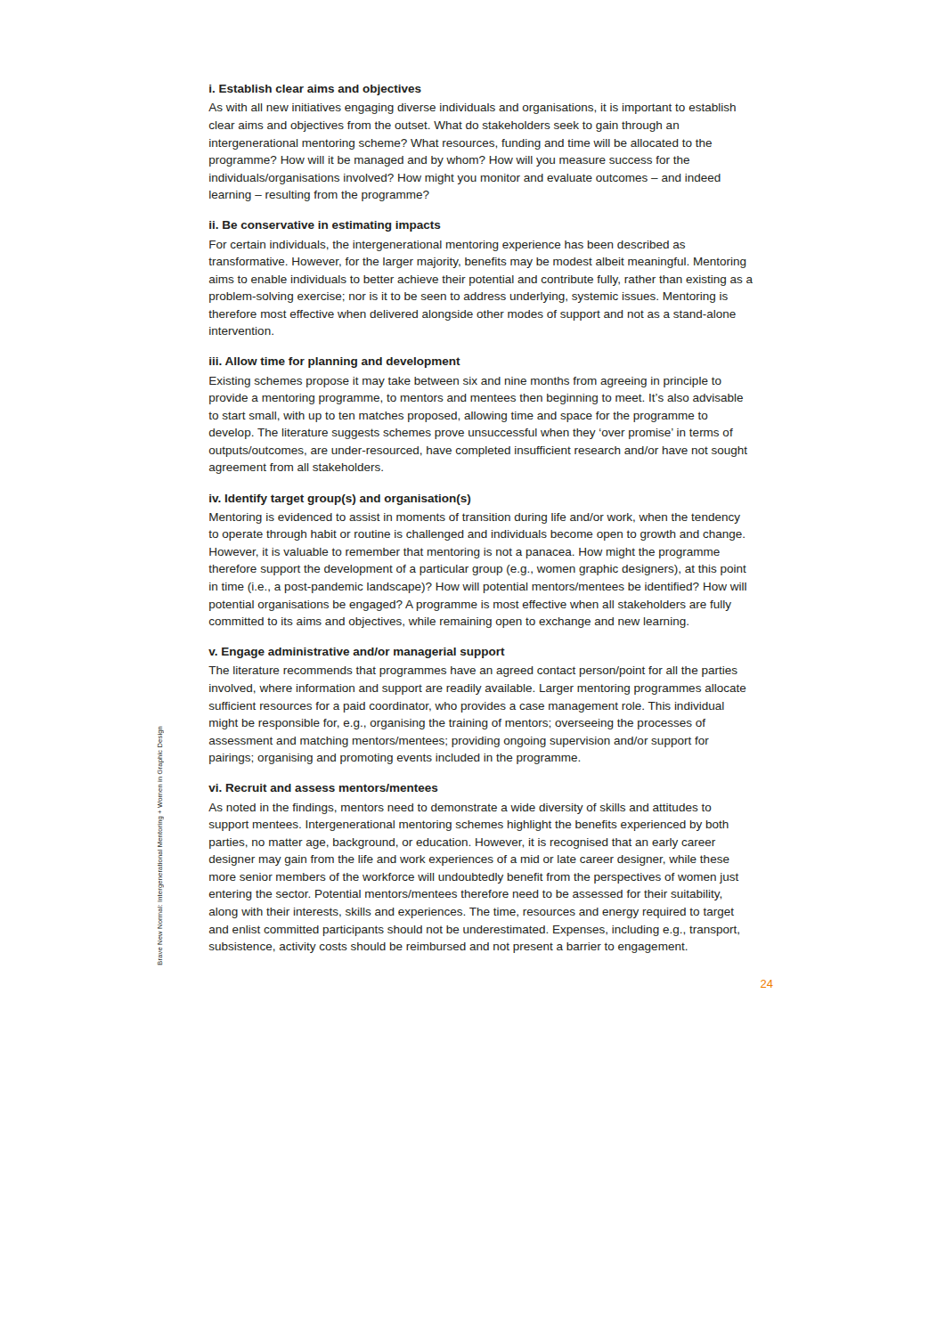Brave New Normal: Intergenerational Mentoring + Women in Graphic Design
i. Establish clear aims and objectives
As with all new initiatives engaging diverse individuals and organisations, it is important to establish clear aims and objectives from the outset. What do stakeholders seek to gain through an intergenerational mentoring scheme? What resources, funding and time will be allocated to the programme? How will it be managed and by whom? How will you measure success for the individuals/organisations involved? How might you monitor and evaluate outcomes – and indeed learning – resulting from the programme?
ii. Be conservative in estimating impacts
For certain individuals, the intergenerational mentoring experience has been described as transformative. However, for the larger majority, benefits may be modest albeit meaningful. Mentoring aims to enable individuals to better achieve their potential and contribute fully, rather than existing as a problem-solving exercise; nor is it to be seen to address underlying, systemic issues. Mentoring is therefore most effective when delivered alongside other modes of support and not as a stand-alone intervention.
iii. Allow time for planning and development
Existing schemes propose it may take between six and nine months from agreeing in principle to provide a mentoring programme, to mentors and mentees then beginning to meet. It’s also advisable to start small, with up to ten matches proposed, allowing time and space for the programme to develop. The literature suggests schemes prove unsuccessful when they ‘over promise’ in terms of outputs/outcomes, are under-resourced, have completed insufficient research and/or have not sought agreement from all stakeholders.
iv. Identify target group(s) and organisation(s)
Mentoring is evidenced to assist in moments of transition during life and/or work, when the tendency to operate through habit or routine is challenged and individuals become open to growth and change. However, it is valuable to remember that mentoring is not a panacea. How might the programme therefore support the development of a particular group (e.g., women graphic designers), at this point in time (i.e., a post-pandemic landscape)? How will potential mentors/mentees be identified? How will potential organisations be engaged? A programme is most effective when all stakeholders are fully committed to its aims and objectives, while remaining open to exchange and new learning.
v. Engage administrative and/or managerial support
The literature recommends that programmes have an agreed contact person/point for all the parties involved, where information and support are readily available. Larger mentoring programmes allocate sufficient resources for a paid coordinator, who provides a case management role. This individual might be responsible for, e.g., organising the training of mentors; overseeing the processes of assessment and matching mentors/mentees; providing ongoing supervision and/or support for pairings; organising and promoting events included in the programme.
vi. Recruit and assess mentors/mentees
As noted in the findings, mentors need to demonstrate a wide diversity of skills and attitudes to support mentees. Intergenerational mentoring schemes highlight the benefits experienced by both parties, no matter age, background, or education. However, it is recognised that an early career designer may gain from the life and work experiences of a mid or late career designer, while these more senior members of the workforce will undoubtedly benefit from the perspectives of women just entering the sector. Potential mentors/mentees therefore need to be assessed for their suitability, along with their interests, skills and experiences. The time, resources and energy required to target and enlist committed participants should not be underestimated. Expenses, including e.g., transport, subsistence, activity costs should be reimbursed and not present a barrier to engagement.
24